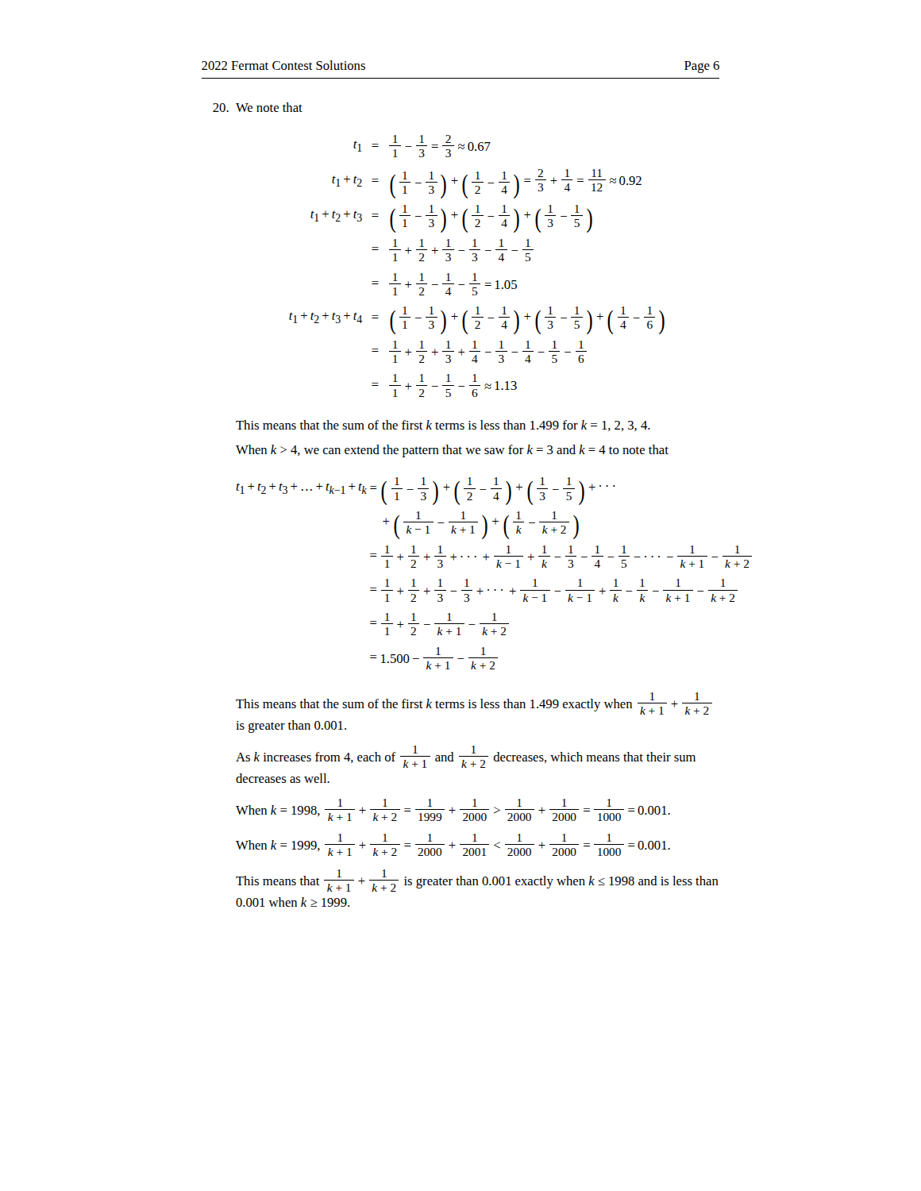2022 Fermat Contest Solutions
Page 6
20.
We note that
| t 1 | = | 1 1 − 1 3 = 2 3 ≈ 0.67 |
| t 1 + t 2 | = | ( 1 1 − 1 3 ) + ( 1 2 − 1 4 ) = 2 3 + 1 4 = 11 12 ≈ 0.92 |
| t 1 + t 2 + t 3 | = | ( 1 1 − 1 3 ) + ( 1 2 − 1 4 ) + ( 1 3 − 1 5 ) |
| | = | 1 1 + 1 2 + 1 3 − 1 3 − 1 4 − 1 5 |
| | = | 1 1 + 1 2 − 1 4 − 1 5 = 1.05 |
| t 1 + t 2 + t 3 + t 4 | = | ( 1 1 − 1 3 ) + ( 1 2 − 1 4 ) + ( 1 3 − 1 5 ) + ( 1 4 − 1 6 ) |
| | = | 1 1 + 1 2 + 1 3 + 1 4 − 1 3 − 1 4 − 1 5 − 1 6 |
| | = | 1 1 + 1 2 − 1 5 − 1 6 ≈ 1.13 |
This means that the sum of the first k terms is less than 1.499 for k = 1, 2, 3, 4.
When k > 4, we can extend the pattern that we saw for k = 3 and k = 4 to note that
| t 1 + t 2 + t 3 + … + t k −1 + t k | = | ( 1 1 − 1 3 ) + ( 1 2 − 1 4 ) + ( 1 3 − 1 5 ) + ··· |
| | | + ( 1 k − 1 − 1 k + 1 ) + ( 1 k − 1 k + 2 ) |
| | = | 1 1 + 1 2 + 1 3 + ··· + 1 k − 1 + 1 k − 1 3 − 1 4 − 1 5 − ··· − 1 k + 1 − 1 k + 2 |
| | = | 1 1 + 1 2 + 1 3 − 1 3 + ··· + 1 k − 1 − 1 k − 1 + 1 k − 1 k − 1 k + 1 − 1 k + 2 |
| | = | 1 1 + 1 2 − 1 k + 1 − 1 k + 2 |
| | = | 1.500 − 1 k + 1 − 1 k + 2 |
This means that the sum of the first k terms is less than 1.499 exactly when 1 k + 1+1 k + 2 is greater than 0.001.
As k increases from 4, each of 1 k + 1 and 1 k + 2 decreases, which means that their sum decreases as well.
When k = 1998, 1 k + 1+1 k + 2=11999+12000>12000+12000=11000=0.001.
When k = 1999, 1 k + 1+1 k + 2=12000+12001<12000+12000=11000=0.001.
This means that 1 k + 1+1 k + 2 is greater than 0.001 exactly when k ≤ 1998 and is less than 0.001 when k ≥ 1999.